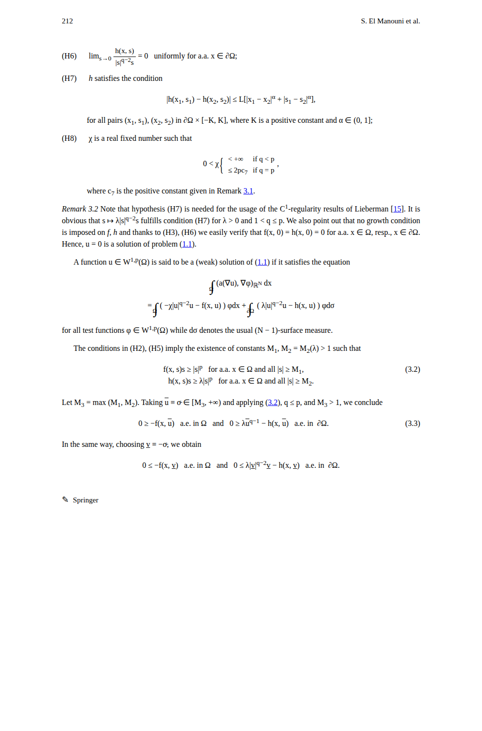212 S. El Manouni et al.
(H6) lims→0 h(x, s)|s|q−2s = 0 uniformly for a.a. x ∈ ∂Ω;
(H7) h satisfies the condition
|h(x1, s1) − h(x2, s2)| ≤ L[|x1 − x2|α + |s1 − s2|α],
for all pairs (x1, s1), (x2, s2) in ∂Ω × [−K, K], where K is a positive constant and α ∈ (0, 1];
(H8) χ is a real fixed number such that
0 < χ
| < +∞ | if q < p |
| ≤ 2pc 7 | if q = p |
,
where c7 is the positive constant given in Remark 3.1.
Remark 3.2 Note that hypothesis (H7) is needed for the usage of the C1-regularity results of Lieberman [15]. It is obvious that s ↦ λ|s|q−2s fulfills condition (H7) for λ > 0 and 1 < q ≤ p. We also point out that no growth condition is imposed on f, h and thanks to (H3), (H6) we easily verify that f(x, 0) = h(x, 0) = 0 for a.a. x ∈ Ω, resp., x ∈ ∂Ω. Hence, u = 0 is a solution of problem (1.1).
A function u ∈ W1,p(Ω) is said to be a (weak) solution of (1.1) if it satisfies the equation
∫Ω (a(∇u), ∇φ)ℝN dx = ∫Ω ( −χ|u|q−2u − f(x, u) ) φdx + ∫∂Ω ( λ|u|q−2u − h(x, u) ) φdσ
for all test functions φ ∈ W1,p(Ω) while dσ denotes the usual (N − 1)-surface measure.
The conditions in (H2), (H5) imply the existence of constants M1, M2 = M2(λ) > 1 such that
(3.2) f(x, s)s ≥ |s|p for a.a. x ∈ Ω and all |s| ≥ M1, h(x, s)s ≥ λ|s|p for a.a. x ∈ Ω and all |s| ≥ M2.
Let M3 = max (M1, M2). Taking u ≡ σ̵ ∈ [M3, +∞) and applying (3.2), q ≤ p, and M3 > 1, we conclude
(3.3) 0 ≥ −f(x, u) a.e. in Ω and 0 ≥ λuq−1 − h(x, u) a.e. in ∂Ω.
In the same way, choosing v ≡ −σ̵, we obtain
0 ≤ −f(x, v) a.e. in Ω and 0 ≤ λ|v|q−2v − h(x, v) a.e. in ∂Ω.
✎ Springer